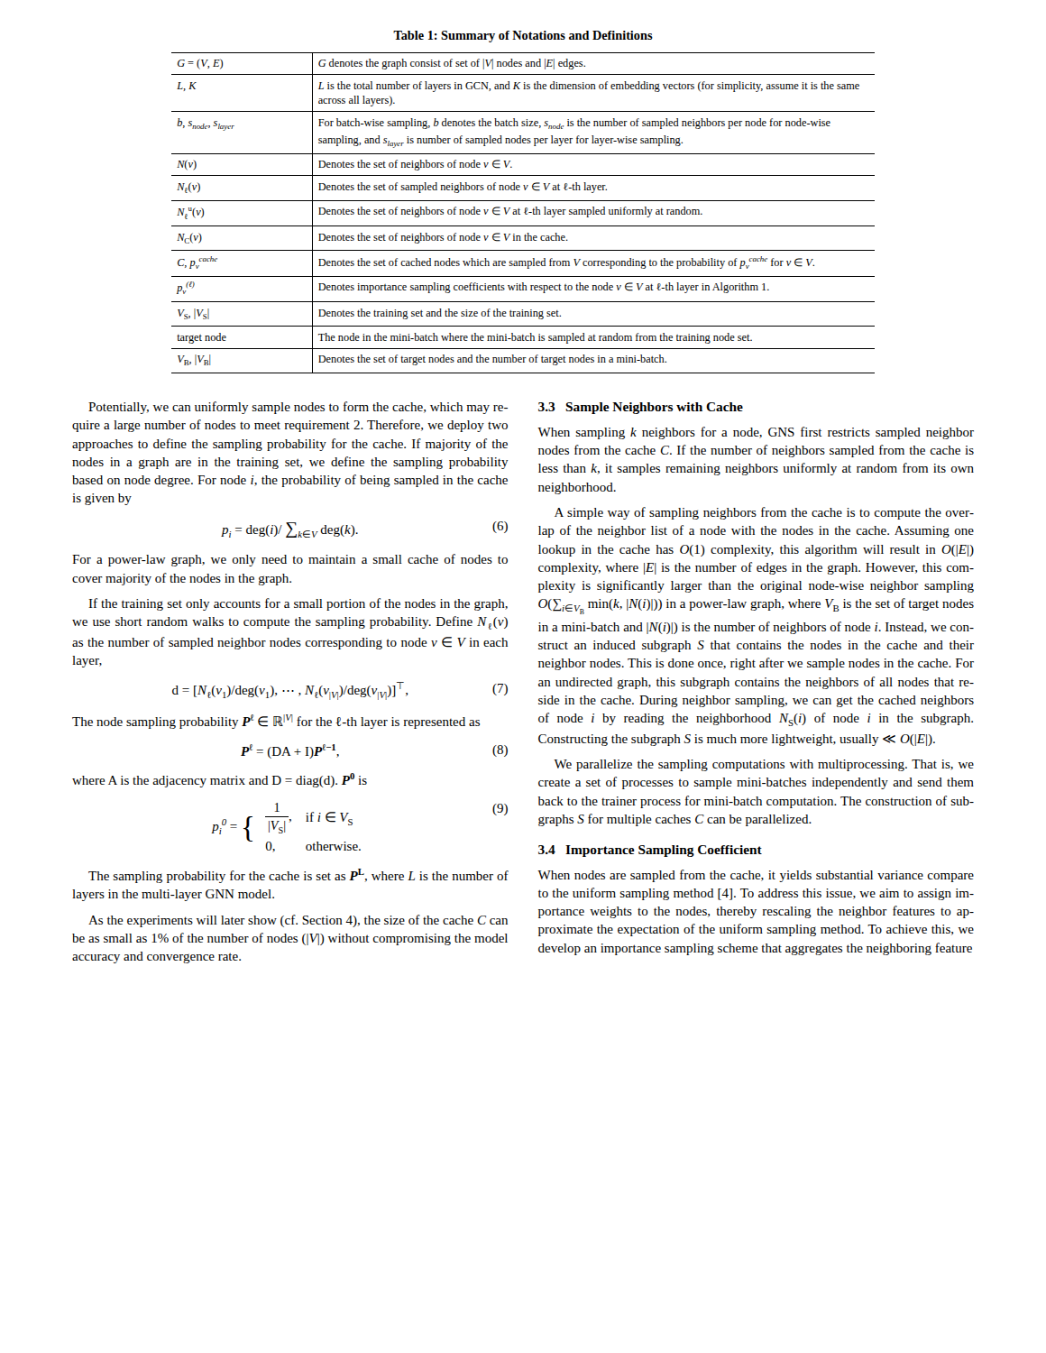Table 1: Summary of Notations and Definitions
| G = ( V , E ) | G denotes the graph consist of set of / V / nodes and / E / edges. |
| L , K | L is the total number of layers in GCN, and K is the dimension of embedding vectors (for simplicity, assume it is the same across all layers). |
| b , s node , s layer | For batch-wise sampling, b denotes the batch size, s node is the number of sampled neighbors per node for node-wise sampling, and s layer is number of sampled nodes per layer for layer-wise sampling. |
| N ( v ) | Denotes the set of neighbors of node v ∈ V . |
| N ℓ ( v ) | Denotes the set of sampled neighbors of node v ∈ V at ℓ-th layer. |
| N ℓ u ( v ) | Denotes the set of neighbors of node v ∈ V at ℓ-th layer sampled uniformly at random. |
| N C ( v ) | Denotes the set of neighbors of node v ∈ V in the cache. |
| C , p v cache | Denotes the set of cached nodes which are sampled from V corresponding to the probability of p v cache for v ∈ V . |
| p v (ℓ) | Denotes importance sampling coefficients with respect to the node v ∈ V at ℓ-th layer in Algorithm 1. |
| V S , / V S / | Denotes the training set and the size of the training set. |
| target node | The node in the mini-batch where the mini-batch is sampled at random from the training node set. |
| V B , / V B / | Denotes the set of target nodes and the number of target nodes in a mini-batch. |
Potentially, we can uniformly sample nodes to form the cache, which may require a large number of nodes to meet requirement 2. Therefore, we deploy two approaches to define the sampling probability for the cache. If majority of the nodes in a graph are in the training set, we define the sampling probability based on node degree. For node i, the probability of being sampled in the cache is given by
pi = deg(i)/ ∑k∈V deg(k). (6)
For a power-law graph, we only need to maintain a small cache of nodes to cover majority of the nodes in the graph.
If the training set only accounts for a small portion of the nodes in the graph, we use short random walks to compute the sampling probability. Define Nℓ(v) as the number of sampled neighbor nodes corresponding to node v ∈ V in each layer,
d = [Nℓ(v1)/deg(v1), ⋯ , Nℓ(v|V|)/deg(v|V|)]⊤, (7)
The node sampling probability Pℓ ∈ ℝ|V| for the ℓ-th layer is represented as
Pℓ = (DA + I)Pℓ−1, (8)
where A is the adjacency matrix and D = diag(d). P0 is
pi0 = {
| 1 / V S / , | if i ∈ V S |
| 0, | otherwise. |
(9)
The sampling probability for the cache is set as PL, where L is the number of layers in the multi-layer GNN model.
As the experiments will later show (cf. Section 4), the size of the cache C can be as small as 1% of the number of nodes (|V|) without compromising the model accuracy and convergence rate.
3.3 Sample Neighbors with Cache
When sampling k neighbors for a node, GNS first restricts sampled neighbor nodes from the cache C. If the number of neighbors sampled from the cache is less than k, it samples remaining neighbors uniformly at random from its own neighborhood.
A simple way of sampling neighbors from the cache is to compute the overlap of the neighbor list of a node with the nodes in the cache. Assuming one lookup in the cache has O(1) complexity, this algorithm will result in O(|E|) complexity, where |E| is the number of edges in the graph. However, this complexity is significantly larger than the original node-wise neighbor sampling O(∑i∈VB min(k, |N(i)|)) in a power-law graph, where VB is the set of target nodes in a mini-batch and |N(i)|) is the number of neighbors of node i. Instead, we construct an induced subgraph S that contains the nodes in the cache and their neighbor nodes. This is done once, right after we sample nodes in the cache. For an undirected graph, this subgraph contains the neighbors of all nodes that reside in the cache. During neighbor sampling, we can get the cached neighbors of node i by reading the neighborhood NS(i) of node i in the subgraph. Constructing the subgraph S is much more lightweight, usually ≪ O(|E|).
We parallelize the sampling computations with multiprocessing. That is, we create a set of processes to sample mini-batches independently and send them back to the trainer process for mini-batch computation. The construction of subgraphs S for multiple caches C can be parallelized.
3.4 Importance Sampling Coefficient
When nodes are sampled from the cache, it yields substantial variance compare to the uniform sampling method [4]. To address this issue, we aim to assign importance weights to the nodes, thereby rescaling the neighbor features to approximate the expectation of the uniform sampling method. To achieve this, we develop an importance sampling scheme that aggregates the neighboring feature